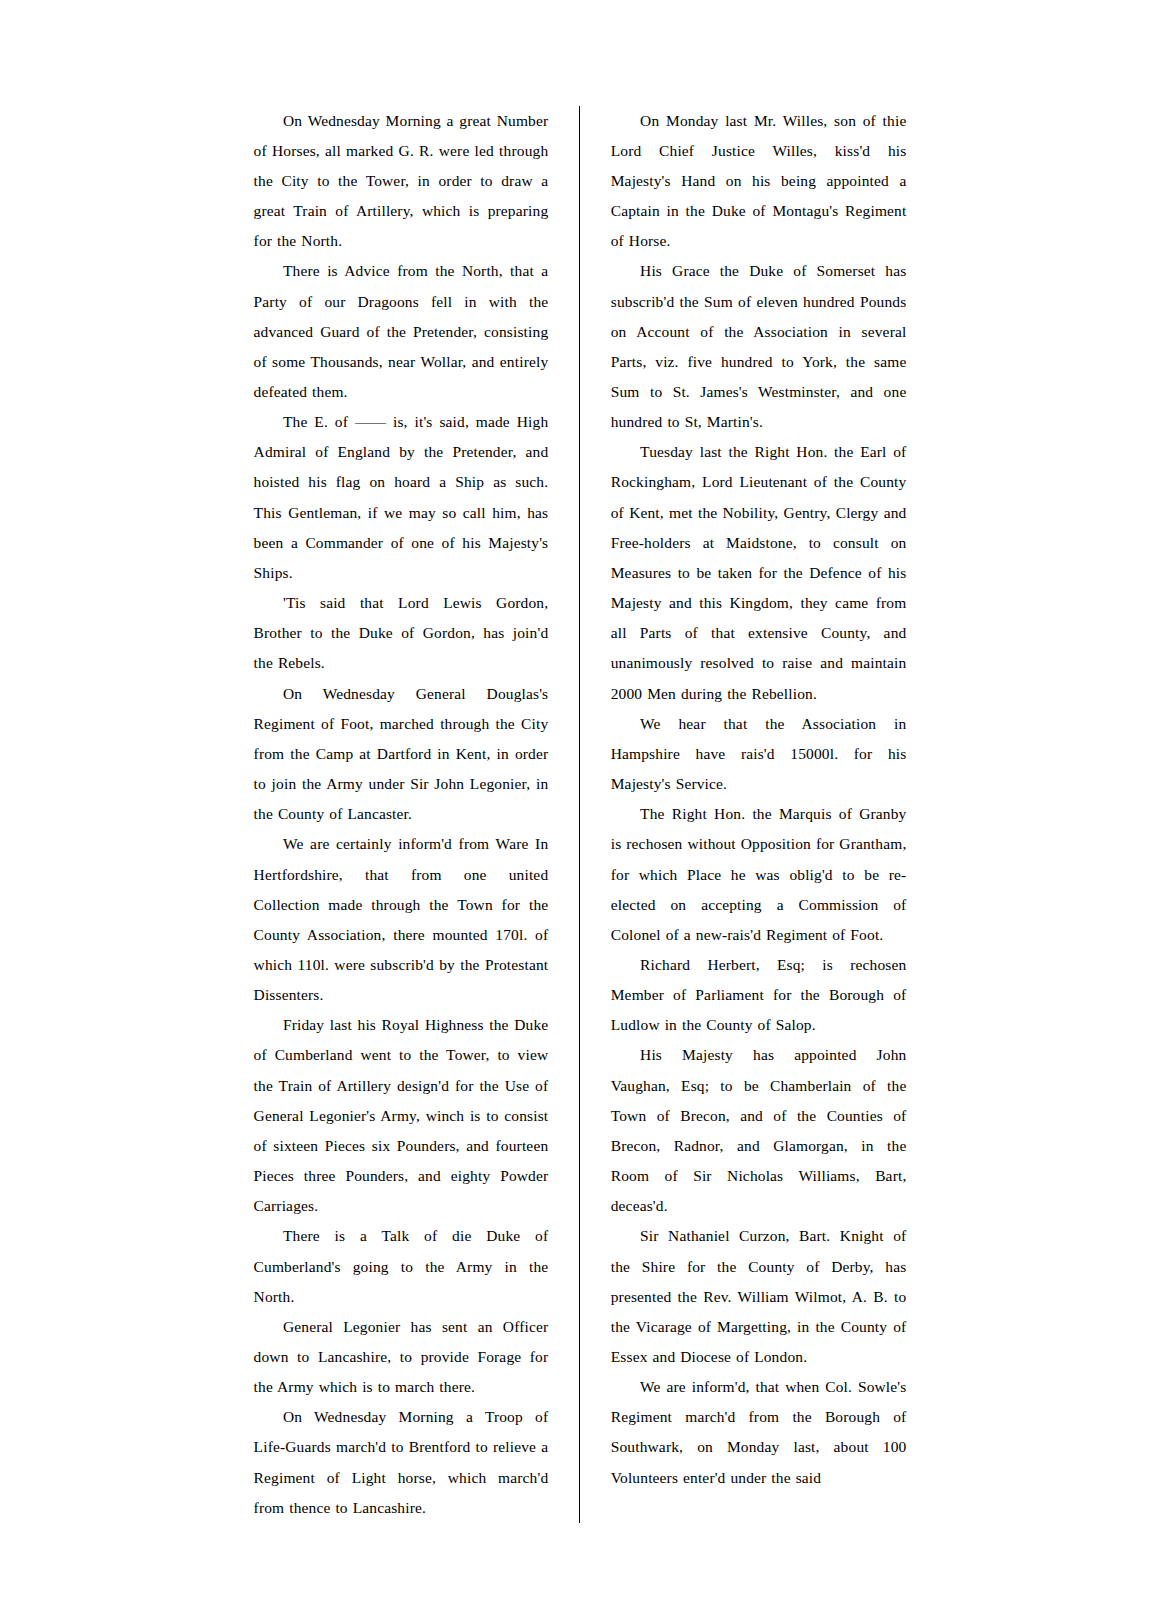On Wednesday Morning a great Number of Horses, all marked G. R. were led through the City to the Tower, in order to draw a great Train of Artillery, which is preparing for the North.
There is Advice from the North, that a Party of our Dragoons fell in with the advanced Guard of the Pretender, consisting of some Thousands, near Wollar, and entirely defeated them.
The E. of —— is, it's said, made High Admiral of England by the Pretender, and hoisted his flag on hoard a Ship as such. This Gentleman, if we may so call him, has been a Commander of one of his Majesty's Ships.
'Tis said that Lord Lewis Gordon, Brother to the Duke of Gordon, has join'd the Rebels.
On Wednesday General Douglas's Regiment of Foot, marched through the City from the Camp at Dartford in Kent, in order to join the Army under Sir John Legonier, in the County of Lancaster.
We are certainly inform'd from Ware In Hertfordshire, that from one united Collection made through the Town for the County Association, there mounted 170l. of which 110l. were subscrib'd by the Protestant Dissenters.
Friday last his Royal Highness the Duke of Cumberland went to the Tower, to view the Train of Artillery design'd for the Use of General Legonier's Army, winch is to consist of sixteen Pieces six Pounders, and fourteen Pieces three Pounders, and eighty Powder Carriages.
There is a Talk of die Duke of Cumberland's going to the Army in the North.
General Legonier has sent an Officer down to Lancashire, to provide Forage for the Army which is to march there.
On Wednesday Morning a Troop of Life-Guards march'd to Brentford to relieve a Regiment of Light horse, which march'd from thence to Lancashire.
On Monday last Mr. Willes, son of thie Lord Chief Justice Willes, kiss'd his Majesty's Hand on his being appointed a Captain in the Duke of Montagu's Regiment of Horse.
His Grace the Duke of Somerset has subscrib'd the Sum of eleven hundred Pounds on Account of the Association in several Parts, viz. five hundred to York, the same Sum to St. James's Westminster, and one hundred to St, Martin's.
Tuesday last the Right Hon. the Earl of Rockingham, Lord Lieutenant of the County of Kent, met the Nobility, Gentry, Clergy and Free-holders at Maidstone, to consult on Measures to be taken for the Defence of his Majesty and this Kingdom, they came from all Parts of that extensive County, and unanimously resolved to raise and maintain 2000 Men during the Rebellion.
We hear that the Association in Hampshire have rais'd 15000l. for his Majesty's Service.
The Right Hon. the Marquis of Granby is rechosen without Opposition for Grantham, for which Place he was oblig'd to be re-elected on accepting a Commission of Colonel of a new-rais'd Regiment of Foot.
Richard Herbert, Esq; is rechosen Member of Parliament for the Borough of Ludlow in the County of Salop.
His Majesty has appointed John Vaughan, Esq; to be Chamberlain of the Town of Brecon, and of the Counties of Brecon, Radnor, and Glamorgan, in the Room of Sir Nicholas Williams, Bart, deceas'd.
Sir Nathaniel Curzon, Bart. Knight of the Shire for the County of Derby, has presented the Rev. William Wilmot, A. B. to the Vicarage of Margetting, in the County of Essex and Diocese of London.
We are inform'd, that when Col. Sowle's Regiment march'd from the Borough of Southwark, on Monday last, about 100 Volunteers enter'd under the said